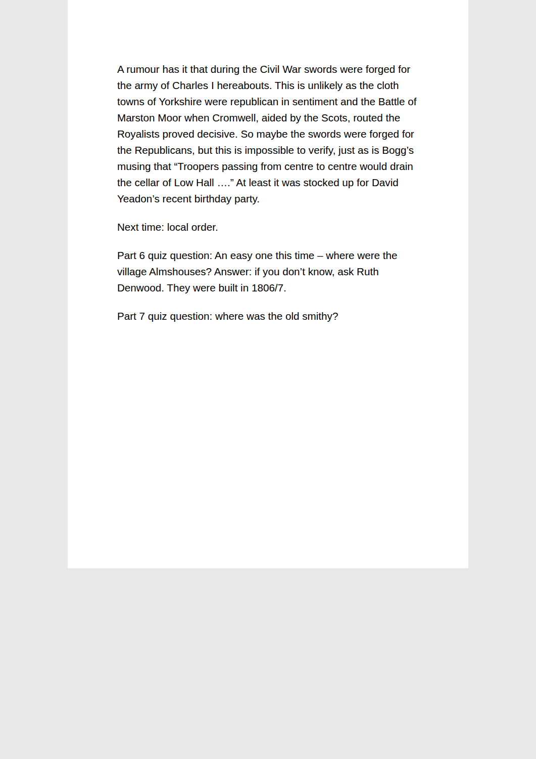A rumour has it that during the Civil War swords were forged for the army of Charles I hereabouts. This is unlikely as the cloth towns of Yorkshire were republican in sentiment and the Battle of Marston Moor when Cromwell, aided by the Scots, routed the Royalists proved decisive. So maybe the swords were forged for the Republicans, but this is impossible to verify, just as is Bogg’s musing that “Troopers passing from centre to centre would drain the cellar of Low Hall ….” At least it was stocked up for David Yeadon’s recent birthday party.
Next time: local order.
Part 6 quiz question: An easy one this time – where were the village Almshouses? Answer: if you don’t know, ask Ruth Denwood. They were built in 1806/7.
Part 7 quiz question: where was the old smithy?